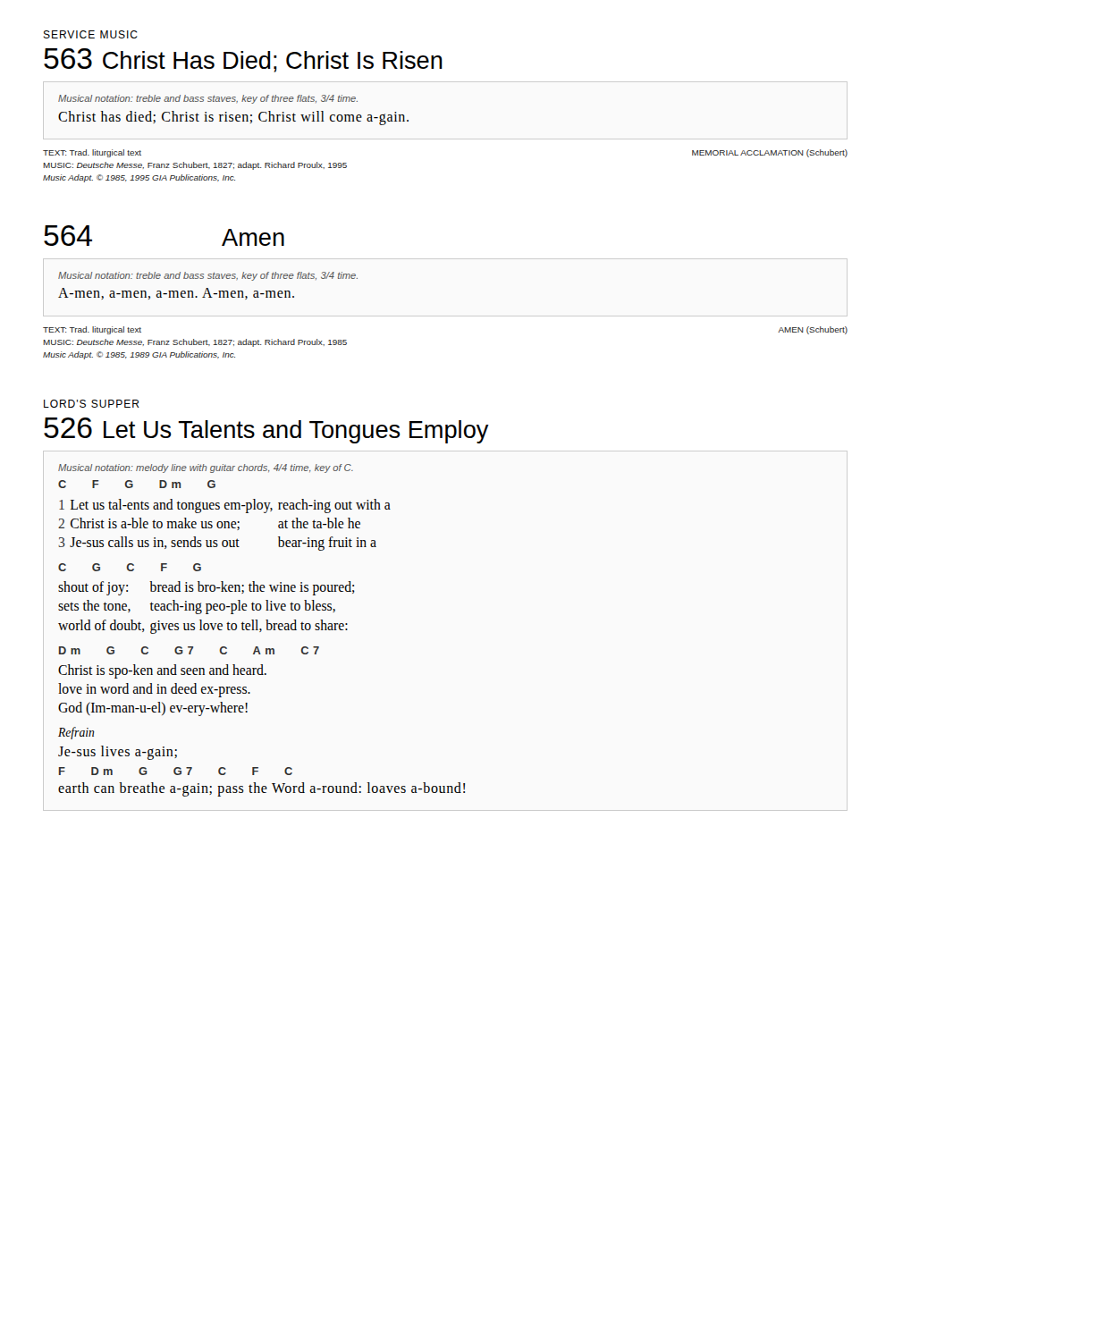Service Music
563
Christ Has Died; Christ Is Risen
Musical notation: treble and bass staves, key of three flats, 3/4 time.
Christ has died; Christ is risen; Christ will come a‑gain.
TEXT: Trad. liturgical text
MUSIC: Deutsche Messe, Franz Schubert, 1827; adapt. Richard Proulx, 1995
Music Adapt. © 1985, 1995 GIA Publications, Inc.
MEMORIAL ACCLAMATION (Schubert)
564
Amen
Musical notation: treble and bass staves, key of three flats, 3/4 time.
A‑men, a‑men, a‑men. A‑men, a‑men.
TEXT: Trad. liturgical text
MUSIC: Deutsche Messe, Franz Schubert, 1827; adapt. Richard Proulx, 1985
Music Adapt. © 1985, 1989 GIA Publications, Inc.
AMEN (Schubert)
Lord's Supper
526
Let Us Talents and Tongues Employ
Musical notation: melody line with guitar chords, 4/4 time, key of C.
C F G Dm G
| 1 | Let us tal‑ents and tongues em‑ploy, | reach‑ing out with a |
| 2 | Christ is a‑ble to make us one; | at the ta‑ble he |
| 3 | Je‑sus calls us in, sends us out | bear‑ing fruit in a |
C G C F G
| shout of joy: | bread is bro‑ken; the wine is poured; |
| sets the tone, | teach‑ing peo‑ple to live to bless, |
| world of doubt, | gives us love to tell, bread to share: |
Dm G C G7 C Am C7
| Christ is spo‑ken and seen and heard. |
| love in word and in deed ex‑press. |
| God (Im‑man‑u‑el) ev‑ery‑where! |
Refrain
Je‑sus lives a‑gain;
F Dm G G7 C F C
earth can breathe a‑gain; pass the Word a‑round: loaves a‑bound!